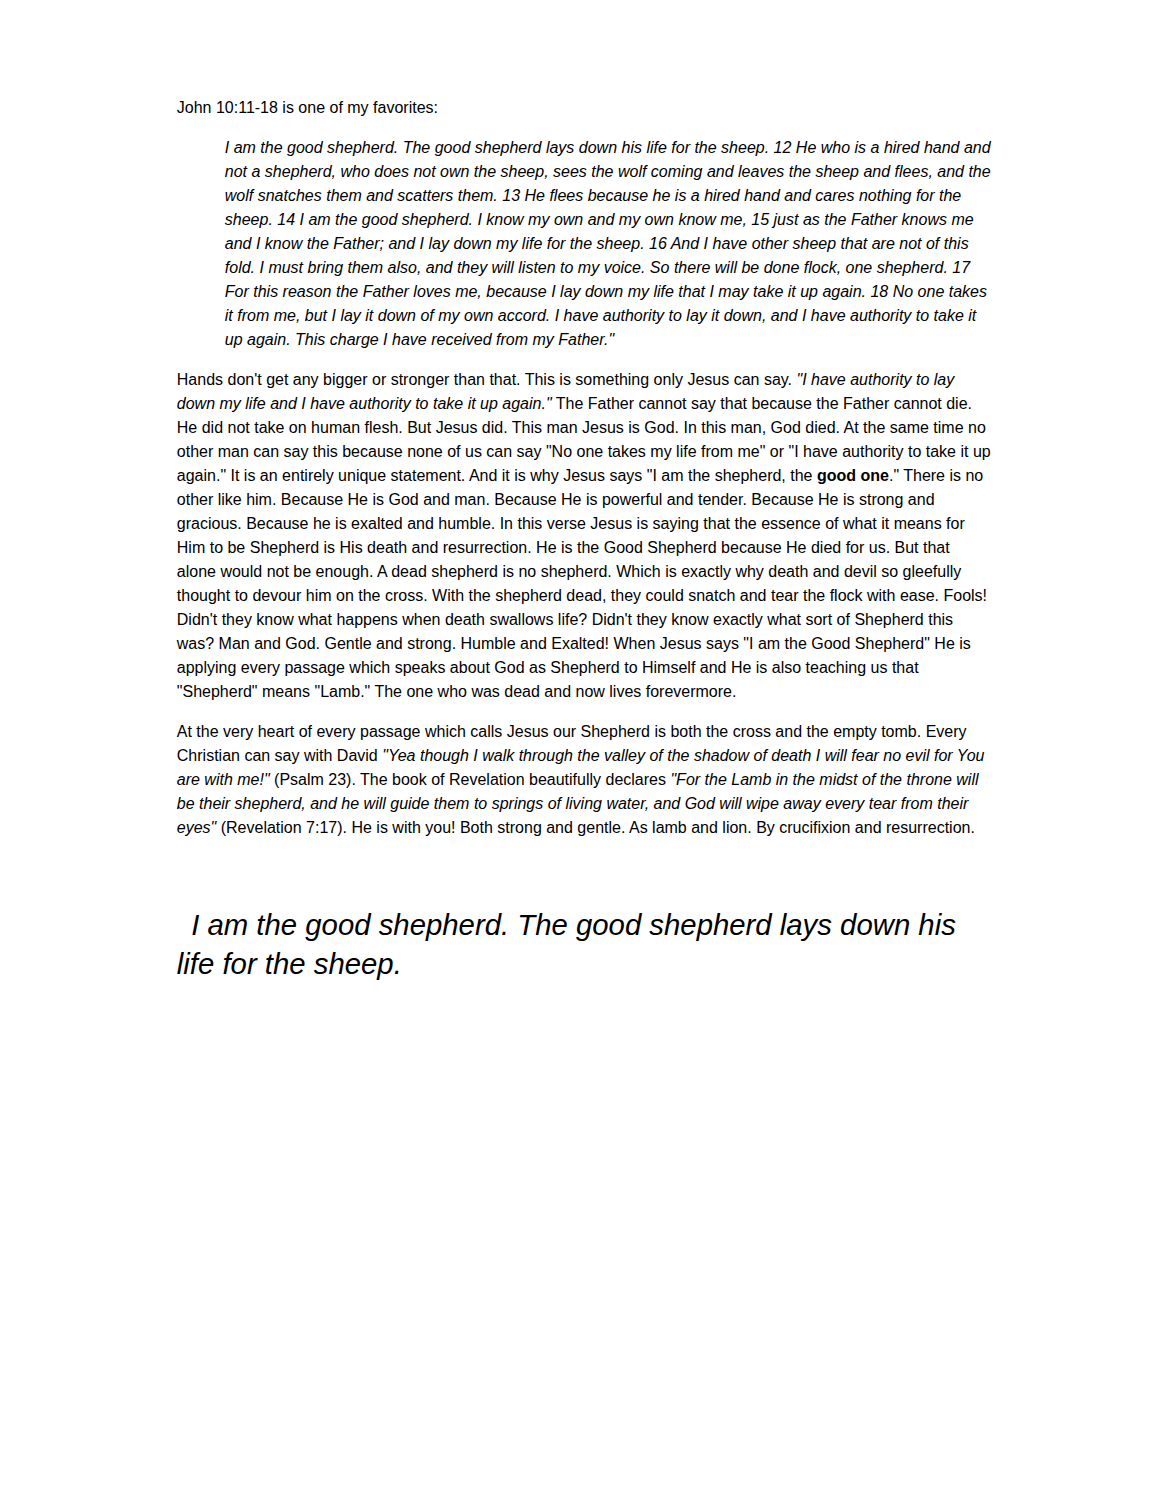John 10:11-18 is one of my favorites:
I am the good shepherd. The good shepherd lays down his life for the sheep. 12 He who is a hired hand and not a shepherd, who does not own the sheep, sees the wolf coming and leaves the sheep and flees, and the wolf snatches them and scatters them. 13 He flees because he is a hired hand and cares nothing for the sheep. 14 I am the good shepherd. I know my own and my own know me, 15 just as the Father knows me and I know the Father; and I lay down my life for the sheep. 16 And I have other sheep that are not of this fold. I must bring them also, and they will listen to my voice. So there will be done flock, one shepherd. 17 For this reason the Father loves me, because I lay down my life that I may take it up again. 18 No one takes it from me, but I lay it down of my own accord. I have authority to lay it down, and I have authority to take it up again. This charge I have received from my Father."
Hands don't get any bigger or stronger than that. This is something only Jesus can say. "I have authority to lay down my life and I have authority to take it up again." The Father cannot say that because the Father cannot die. He did not take on human flesh. But Jesus did. This man Jesus is God. In this man, God died. At the same time no other man can say this because none of us can say "No one takes my life from me" or "I have authority to take it up again." It is an entirely unique statement. And it is why Jesus says "I am the shepherd, the good one." There is no other like him. Because He is God and man. Because He is powerful and tender. Because He is strong and gracious. Because he is exalted and humble. In this verse Jesus is saying that the essence of what it means for Him to be Shepherd is His death and resurrection. He is the Good Shepherd because He died for us. But that alone would not be enough. A dead shepherd is no shepherd. Which is exactly why death and devil so gleefully thought to devour him on the cross. With the shepherd dead, they could snatch and tear the flock with ease. Fools! Didn't they know what happens when death swallows life? Didn't they know exactly what sort of Shepherd this was? Man and God. Gentle and strong. Humble and Exalted! When Jesus says "I am the Good Shepherd" He is applying every passage which speaks about God as Shepherd to Himself and He is also teaching us that "Shepherd" means "Lamb." The one who was dead and now lives forevermore.
At the very heart of every passage which calls Jesus our Shepherd is both the cross and the empty tomb. Every Christian can say with David "Yea though I walk through the valley of the shadow of death I will fear no evil for You are with me!" (Psalm 23). The book of Revelation beautifully declares "For the Lamb in the midst of the throne will be their shepherd, and he will guide them to springs of living water, and God will wipe away every tear from their eyes" (Revelation 7:17). He is with you! Both strong and gentle. As lamb and lion. By crucifixion and resurrection.
I am the good shepherd. The good shepherd lays down his life for the sheep.